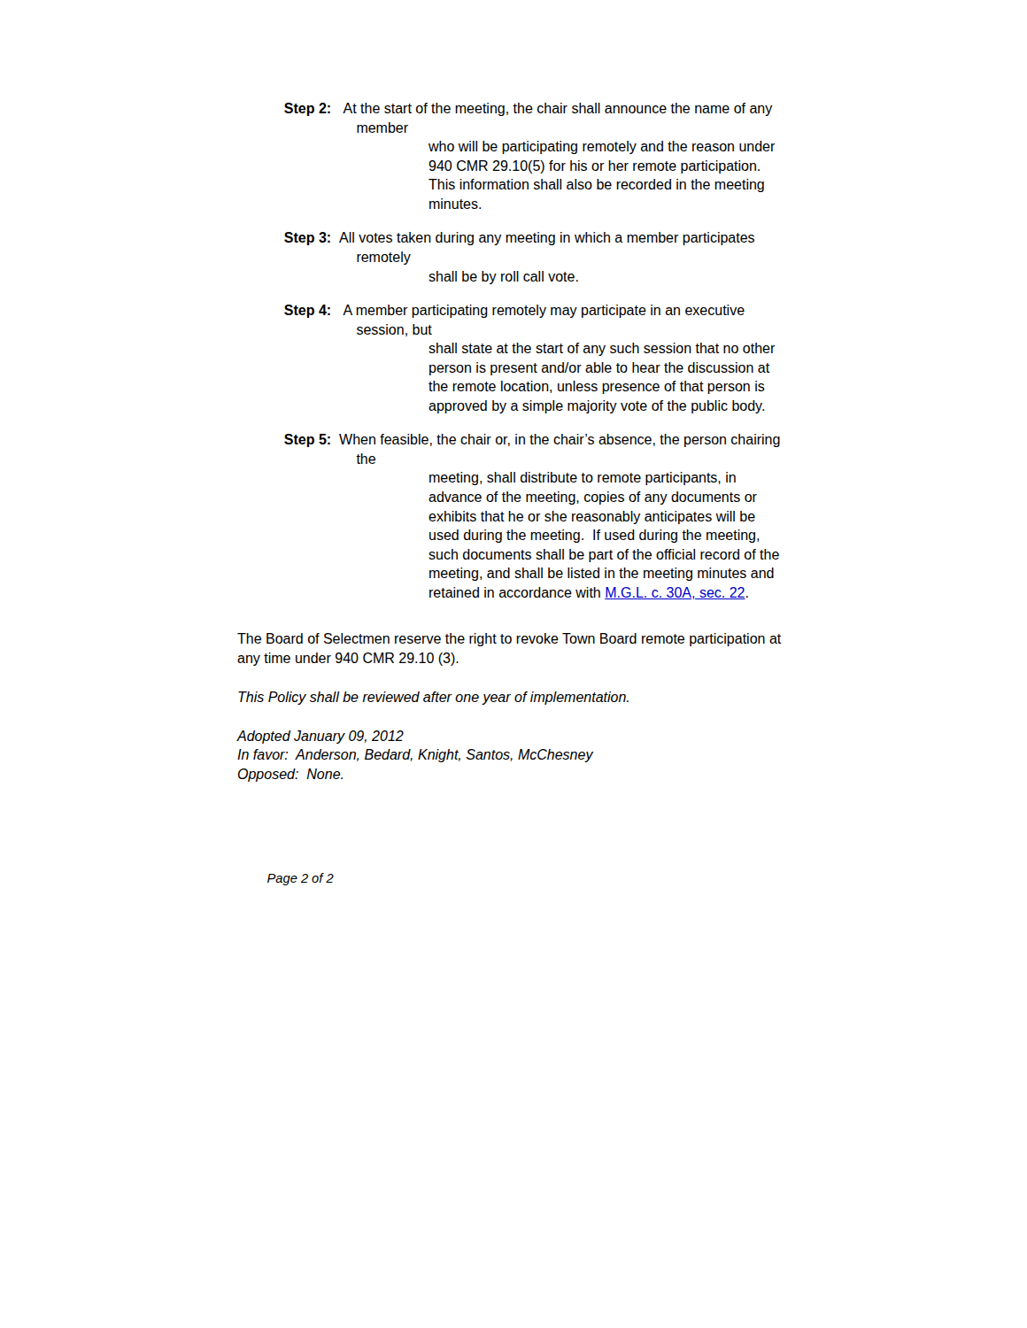Step 2: At the start of the meeting, the chair shall announce the name of any member who will be participating remotely and the reason under 940 CMR 29.10(5) for his or her remote participation. This information shall also be recorded in the meeting minutes.
Step 3: All votes taken during any meeting in which a member participates remotely shall be by roll call vote.
Step 4: A member participating remotely may participate in an executive session, but shall state at the start of any such session that no other person is present and/or able to hear the discussion at the remote location, unless presence of that person is approved by a simple majority vote of the public body.
Step 5: When feasible, the chair or, in the chair’s absence, the person chairing the meeting, shall distribute to remote participants, in advance of the meeting, copies of any documents or exhibits that he or she reasonably anticipates will be used during the meeting. If used during the meeting, such documents shall be part of the official record of the meeting, and shall be listed in the meeting minutes and retained in accordance with M.G.L. c. 30A, sec. 22.
The Board of Selectmen reserve the right to revoke Town Board remote participation at any time under 940 CMR 29.10 (3).
This Policy shall be reviewed after one year of implementation.
Adopted January 09, 2012
In favor: Anderson, Bedard, Knight, Santos, McChesney
Opposed: None.
Page 2 of 2